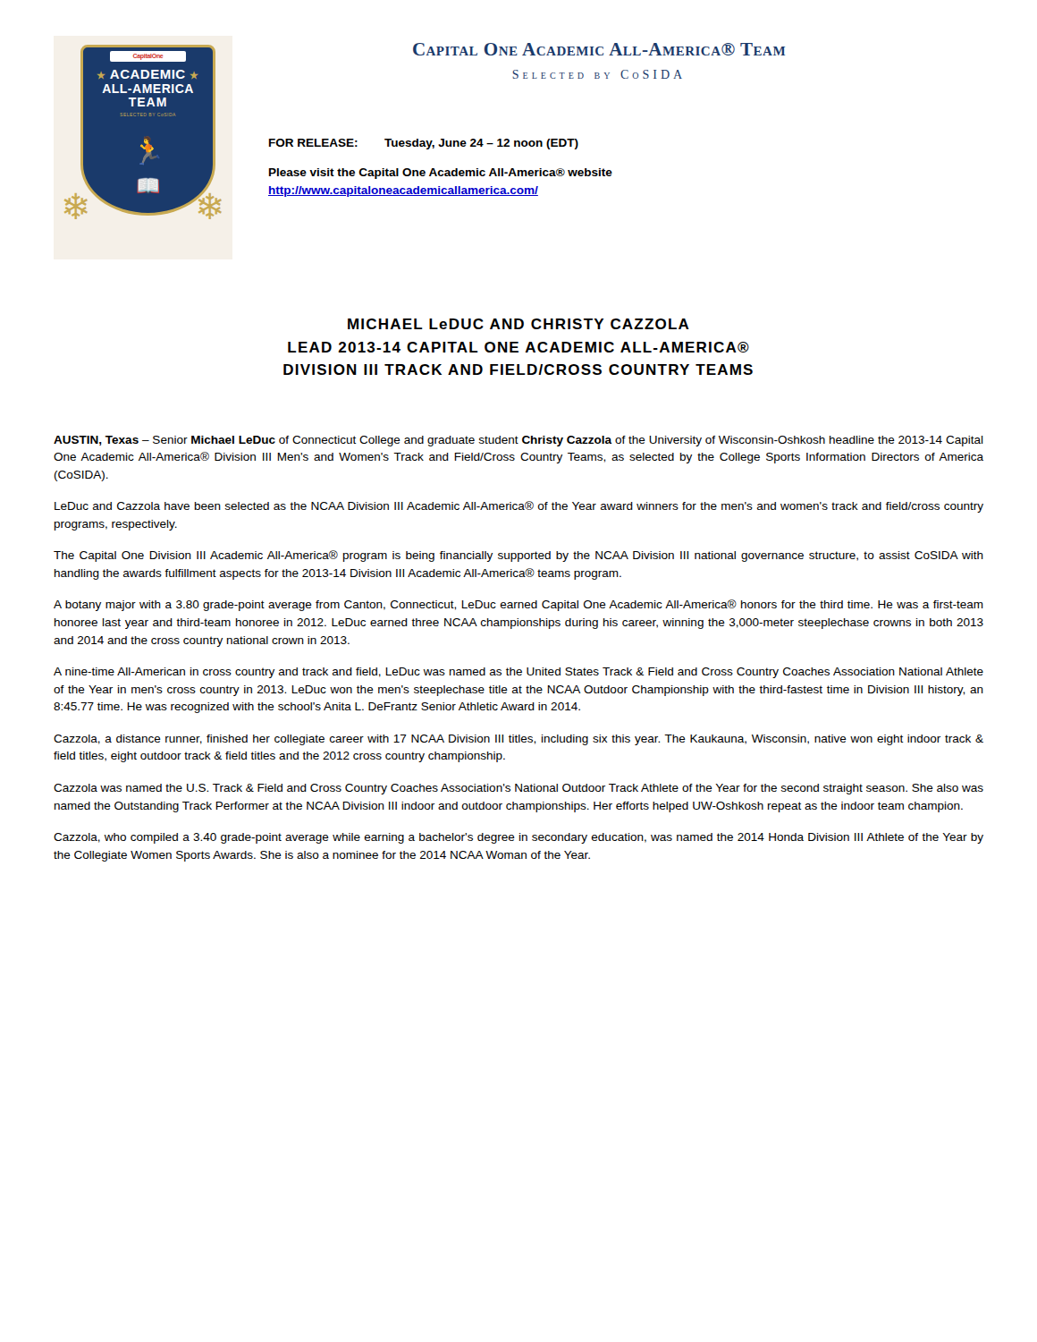CapitalOne
★ ACADEMIC ★
ALL-AMERICA
TEAM
SELECTED BY CoSIDA
🏃
📖
❄
❄
Capital One Academic All-America® Team
Selected by CoSIDA
FOR RELEASE: Tuesday, June 24 – 12 noon (EDT)
Please visit the Capital One Academic All-America® website
http://www.capitaloneacademicallamerica.com/
MICHAEL LeDUC AND CHRISTY CAZZOLA
LEAD 2013-14 CAPITAL ONE ACADEMIC ALL-AMERICA®
DIVISION III TRACK AND FIELD/CROSS COUNTRY TEAMS
AUSTIN, Texas – Senior Michael LeDuc of Connecticut College and graduate student Christy Cazzola of the University of Wisconsin-Oshkosh headline the 2013-14 Capital One Academic All-America® Division III Men's and Women's Track and Field/Cross Country Teams, as selected by the College Sports Information Directors of America (CoSIDA).
LeDuc and Cazzola have been selected as the NCAA Division III Academic All-America® of the Year award winners for the men's and women's track and field/cross country programs, respectively.
The Capital One Division III Academic All-America® program is being financially supported by the NCAA Division III national governance structure, to assist CoSIDA with handling the awards fulfillment aspects for the 2013-14 Division III Academic All-America® teams program.
A botany major with a 3.80 grade-point average from Canton, Connecticut, LeDuc earned Capital One Academic All-America® honors for the third time. He was a first-team honoree last year and third-team honoree in 2012. LeDuc earned three NCAA championships during his career, winning the 3,000-meter steeplechase crowns in both 2013 and 2014 and the cross country national crown in 2013.
A nine-time All-American in cross country and track and field, LeDuc was named as the United States Track & Field and Cross Country Coaches Association National Athlete of the Year in men's cross country in 2013. LeDuc won the men's steeplechase title at the NCAA Outdoor Championship with the third-fastest time in Division III history, an 8:45.77 time. He was recognized with the school's Anita L. DeFrantz Senior Athletic Award in 2014.
Cazzola, a distance runner, finished her collegiate career with 17 NCAA Division III titles, including six this year. The Kaukauna, Wisconsin, native won eight indoor track & field titles, eight outdoor track & field titles and the 2012 cross country championship.
Cazzola was named the U.S. Track & Field and Cross Country Coaches Association's National Outdoor Track Athlete of the Year for the second straight season. She also was named the Outstanding Track Performer at the NCAA Division III indoor and outdoor championships. Her efforts helped UW-Oshkosh repeat as the indoor team champion.
Cazzola, who compiled a 3.40 grade-point average while earning a bachelor's degree in secondary education, was named the 2014 Honda Division III Athlete of the Year by the Collegiate Women Sports Awards. She is also a nominee for the 2014 NCAA Woman of the Year.